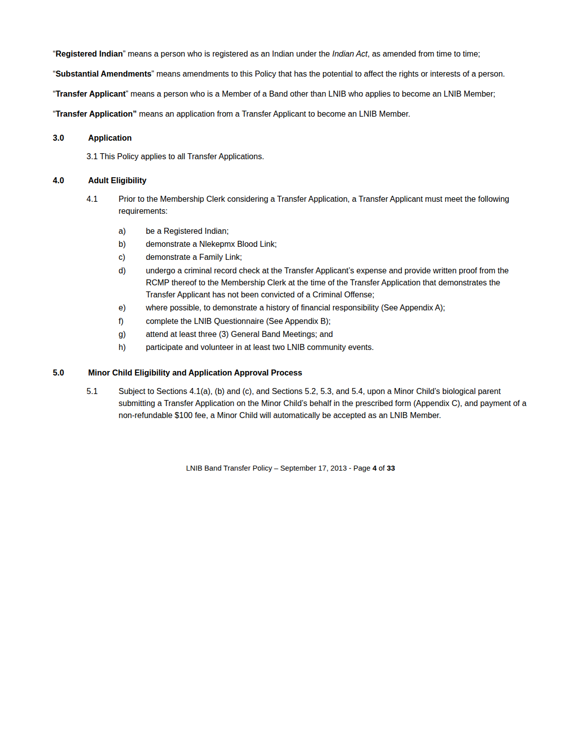“Registered Indian” means a person who is registered as an Indian under the Indian Act, as amended from time to time;
“Substantial Amendments” means amendments to this Policy that has the potential to affect the rights or interests of a person.
“Transfer Applicant” means a person who is a Member of a Band other than LNIB who applies to become an LNIB Member;
“Transfer Application” means an application from a Transfer Applicant to become an LNIB Member.
3.0 Application
3.1 This Policy applies to all Transfer Applications.
4.0 Adult Eligibility
4.1
Prior to the Membership Clerk considering a Transfer Application, a Transfer Applicant must meet the following requirements:
a) be a Registered Indian;
b) demonstrate a Nlekepmx Blood Link;
c) demonstrate a Family Link;
d) undergo a criminal record check at the Transfer Applicant’s expense and provide written proof from the RCMP thereof to the Membership Clerk at the time of the Transfer Application that demonstrates the Transfer Applicant has not been convicted of a Criminal Offense;
e) where possible, to demonstrate a history of financial responsibility (See Appendix A);
f) complete the LNIB Questionnaire (See Appendix B);
g) attend at least three (3) General Band Meetings; and
h) participate and volunteer in at least two LNIB community events.
5.0 Minor Child Eligibility and Application Approval Process
5.1
Subject to Sections 4.1(a), (b) and (c), and Sections 5.2, 5.3, and 5.4, upon a Minor Child’s biological parent submitting a Transfer Application on the Minor Child’s behalf in the prescribed form (Appendix C), and payment of a non-refundable $100 fee, a Minor Child will automatically be accepted as an LNIB Member.
LNIB Band Transfer Policy – September 17, 2013 - Page 4 of 33